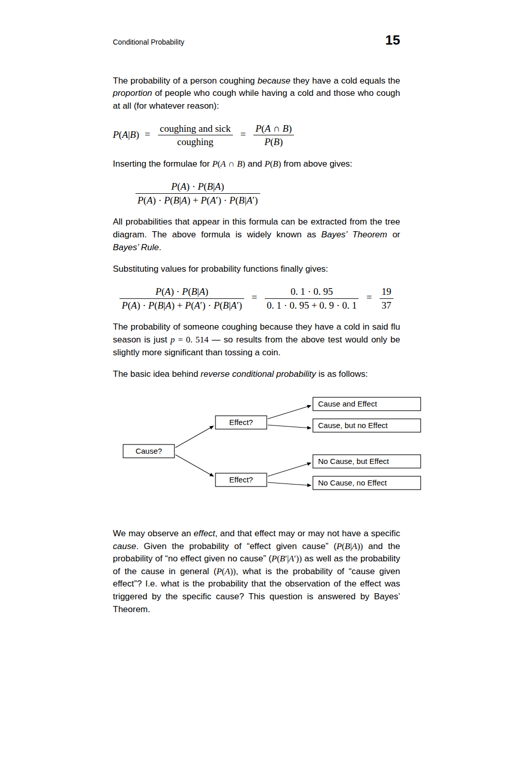Conditional Probability 15
The probability of a person coughing because they have a cold equals the proportion of people who cough while having a cold and those who cough at all (for whatever reason):
P(A|B) =
| coughing and sick |
| coughing |
=
| P ( A ∩ B ) |
| P ( B ) |
Inserting the formulae for P(A ∩ B) and P(B) from above gives:
| P ( A ) · P ( B / A ) |
| P ( A ) · P ( B / A ) + P ( A ′) · P ( B / A ′) |
All probabilities that appear in this formula can be extracted from the tree diagram. The above formula is widely known as Bayes’ Theorem or Bayes’ Rule.
Substituting values for probability functions finally gives:
| P ( A ) · P ( B / A ) |
| P ( A ) · P ( B / A ) + P ( A ′) · P ( B / A ′) |
=
| 0. 1 · 0. 95 |
| 0. 1 · 0. 95 + 0. 9 · 0. 1 |
=
| 19 |
| 37 |
The probability of someone coughing because they have a cold in said flu season is just p = 0. 514 — so results from the above test would only be slightly more significant than tossing a coin.
The basic idea behind reverse conditional probability is as follows:
Cause? Effect? Effect? Cause and Effect Cause, but no Effect No Cause, but Effect No Cause, no Effect
We may observe an effect, and that effect may or may not have a specific cause. Given the probability of “effect given cause” (P(B|A)) and the probability of “no effect given no cause” (P(B′|A′)) as well as the probability of the cause in general (P(A)), what is the probability of “cause given effect”? I.e. what is the probability that the observation of the effect was triggered by the specific cause? This question is answered by Bayes’ Theorem.